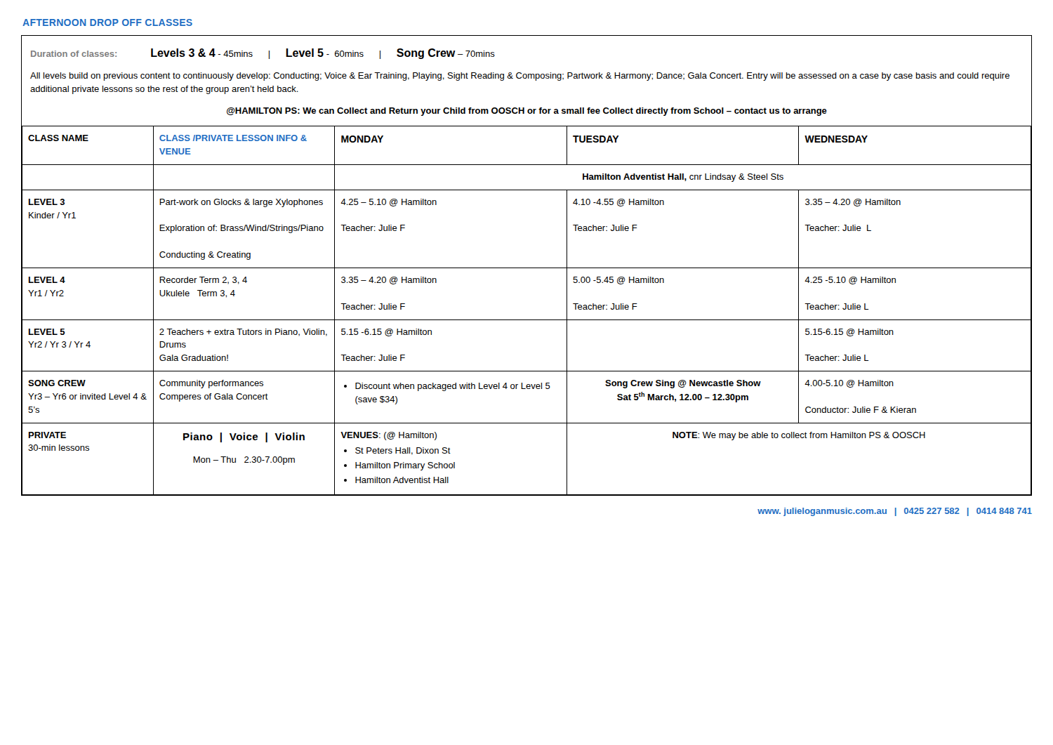Afternoon Drop Off Classes
Duration of classes: Levels 3 & 4 - 45mins | Level 5 - 60mins | Song Crew – 70mins
All levels build on previous content to continuously develop: Conducting; Voice & Ear Training, Playing, Sight Reading & Composing; Partwork & Harmony; Dance; Gala Concert. Entry will be assessed on a case by case basis and could require additional private lessons so the rest of the group aren’t held back.
@HAMILTON PS: We can Collect and Return your Child from OOSCH or for a small fee Collect directly from School – contact us to arrange
| CLASS NAME | CLASS /PRIVATE LESSON INFO & VENUE | MONDAY | TUESDAY | WEDNESDAY |
| --- | --- | --- | --- | --- |
| | | Hamilton Adventist Hall, cnr Lindsay & Steel Sts |
| LEVEL 3 Kinder / Yr1 | Part-work on Glocks & large Xylophones Exploration of: Brass/Wind/Strings/Piano Conducting & Creating | 4.25 – 5.10 @ Hamilton Teacher: Julie F | 4.10 -4.55 @ Hamilton Teacher: Julie F | 3.35 – 4.20 @ Hamilton Teacher: Julie L |
| LEVEL 4 Yr1 / Yr2 | Recorder Term 2, 3, 4 Ukulele Term 3, 4 | 3.35 – 4.20 @ Hamilton Teacher: Julie F | 5.00 -5.45 @ Hamilton Teacher: Julie F | 4.25 -5.10 @ Hamilton Teacher: Julie L |
| LEVEL 5 Yr2 / Yr 3 / Yr 4 | 2 Teachers + extra Tutors in Piano, Violin, Drums Gala Graduation! | 5.15 -6.15 @ Hamilton Teacher: Julie F | | 5.15-6.15 @ Hamilton Teacher: Julie L |
| SONG CREW Yr3 – Yr6 or invited Level 4 & 5’s | Community performances Comperes of Gala Concert | Discount when packaged with Level 4 or Level 5 (save $34) | Song Crew Sing @ Newcastle Show Sat 5 th March, 12.00 – 12.30pm | 4.00-5.10 @ Hamilton Conductor: Julie F & Kieran |
| PRIVATE 30-min lessons | Piano / Voice / Violin Mon – Thu 2.30-7.00pm | VENUES : (@ Hamilton) St Peters Hall, Dixon St Hamilton Primary School Hamilton Adventist Hall | NOTE : We may be able to collect from Hamilton PS & OOSCH |
www. julieloganmusic.com.au|0425 227 582|0414 848 741